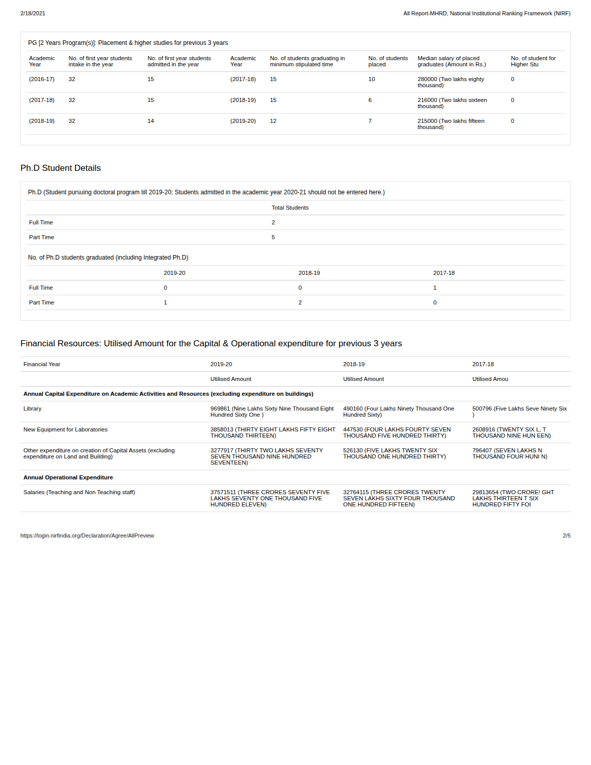2/18/2021 All Report-MHRD, National Institutional Ranking Framework (NIRF)
PG [2 Years Program(s)]: Placement & higher studies for previous 3 years
| Academic Year | No. of first year students intake in the year | No. of first year students admitted in the year | Academic Year | No. of students graduating in minimum stipulated time | No. of students placed | Median salary of placed graduates (Amount in Rs.) | No. of student for Higher Stu |
| --- | --- | --- | --- | --- | --- | --- | --- |
| (2016-17) | 32 | 15 | (2017-18) | 15 | 10 | 280000 (Two lakhs eighty thousand) | 0 |
| (2017-18) | 32 | 15 | (2018-19) | 15 | 6 | 216000 (Two lakhs sixteen thousand) | 0 |
| (2018-19) | 32 | 14 | (2019-20) | 12 | 7 | 215000 (Two lakhs fifteen thousand) | 0 |
Ph.D Student Details
Ph.D (Student pursuing doctoral program till 2019-20; Students admitted in the academic year 2020-21 should not be entered here.)
| | Total Students |
| --- | --- |
| Full Time | 2 |
| Part Time | 5 |
No. of Ph.D students graduated (including Integrated Ph.D)
| | 2019-20 | 2018-19 | 2017-18 |
| --- | --- | --- | --- |
| Full Time | 0 | 0 | 1 |
| Part Time | 1 | 2 | 0 |
Financial Resources: Utilised Amount for the Capital & Operational expenditure for previous 3 years
| Financial Year | 2019-20 | 2018-19 | 2017-18 |
| --- | --- | --- | --- |
| | Utilised Amount | Utilised Amount | Utilised Amou |
| Annual Capital Expenditure on Academic Activities and Resources (excluding expenditure on buildings) |
| Library | 969861 (Nine Lakhs Sixty Nine Thousand Eight Hundred Sixty One ) | 490160 (Four Lakhs Ninety Thousand One Hundred Sixty) | 500796 (Five Lakhs Seve Ninety Six ) |
| New Equipment for Laboratories | 3858013 (THIRTY EIGHT LAKHS FIFTY EIGHT THOUSAND THIRTEEN) | 447530 (FOUR LAKHS FOURTY SEVEN THOUSAND FIVE HUNDRED THIRTY) | 2608916 (TWENTY SIX L, T THOUSAND NINE HUN EEN) |
| Other expenditure on creation of Capital Assets (excluding expenditure on Land and Building) | 3277917 (THIRTY TWO LAKHS SEVENTY SEVEN THOUSAND NINE HUNDRED SEVENTEEN) | 526130 (FIVE LAKHS TWENTY SIX THOUSAND ONE HUNDRED THIRTY) | 796407 (SEVEN LAKHS N THOUSAND FOUR HUNI N) |
| Annual Operational Expenditure |
| Salaries (Teaching and Non Teaching staff) | 37571511 (THREE CRORES SEVENTY FIVE LAKHS SEVENTY ONE THOUSAND FIVE HUNDRED ELEVEN) | 32764115 (THREE CRORES TWENTY SEVEN LAKHS SIXTY FOUR THOUSAND ONE HUNDRED FIFTEEN) | 29813654 (TWO CRORE! GHT LAKHS THIRTEEN T SIX HUNDRED FIFTY FOI |
https://login.nirfindia.org/Declaration/Agree/AllPreview 2/5